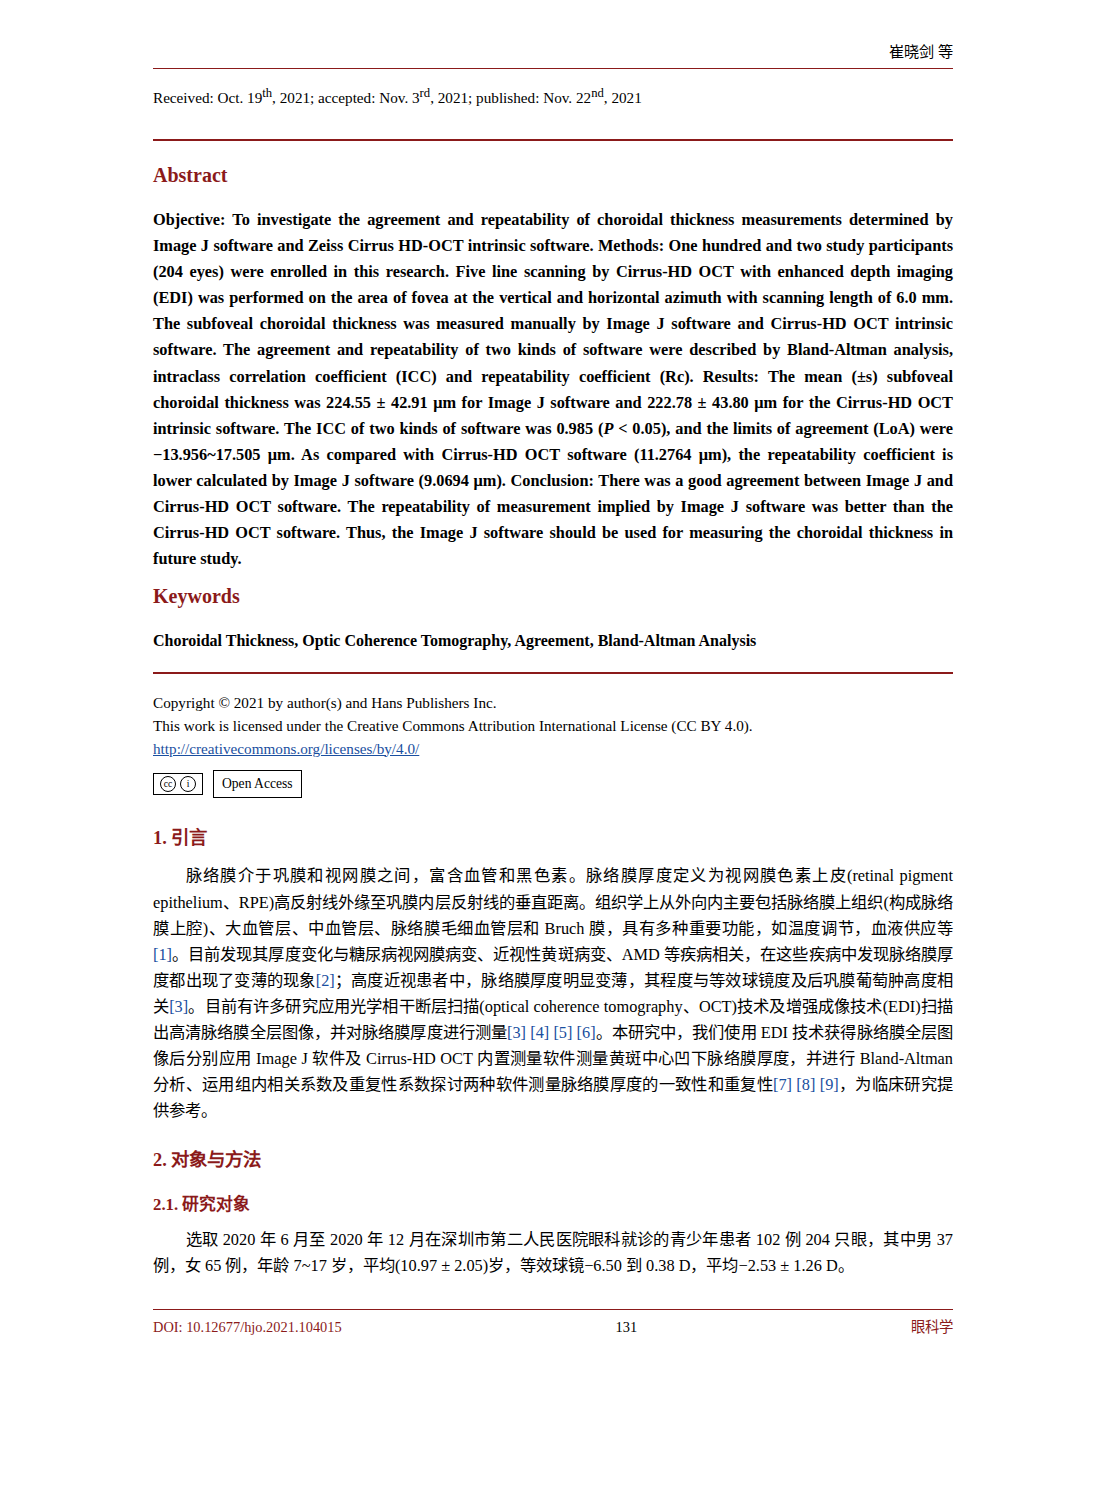崔晓剑 等
Received: Oct. 19th, 2021; accepted: Nov. 3rd, 2021; published: Nov. 22nd, 2021
Abstract
Objective: To investigate the agreement and repeatability of choroidal thickness measurements determined by Image J software and Zeiss Cirrus HD-OCT intrinsic software. Methods: One hundred and two study participants (204 eyes) were enrolled in this research. Five line scanning by Cirrus-HD OCT with enhanced depth imaging (EDI) was performed on the area of fovea at the vertical and horizontal azimuth with scanning length of 6.0 mm. The subfoveal choroidal thickness was measured manually by Image J software and Cirrus-HD OCT intrinsic software. The agreement and repeatability of two kinds of software were described by Bland-Altman analysis, intraclass correlation coefficient (ICC) and repeatability coefficient (Rc). Results: The mean (±s) subfoveal choroidal thickness was 224.55 ± 42.91 μm for Image J software and 222.78 ± 43.80 μm for the Cirrus-HD OCT intrinsic software. The ICC of two kinds of software was 0.985 (P < 0.05), and the limits of agreement (LoA) were −13.956~17.505 μm. As compared with Cirrus-HD OCT software (11.2764 μm), the repeatability coefficient is lower calculated by Image J software (9.0694 μm). Conclusion: There was a good agreement between Image J and Cirrus-HD OCT software. The repeatability of measurement implied by Image J software was better than the Cirrus-HD OCT software. Thus, the Image J software should be used for measuring the choroidal thickness in future study.
Keywords
Choroidal Thickness, Optic Coherence Tomography, Agreement, Bland-Altman Analysis
Copyright © 2021 by author(s) and Hans Publishers Inc.
This work is licensed under the Creative Commons Attribution International License (CC BY 4.0).
http://creativecommons.org/licenses/by/4.0/
cc i Open Access
1. 引言
脉络膜介于巩膜和视网膜之间，富含血管和黑色素。脉络膜厚度定义为视网膜色素上皮(retinal pigment epithelium、RPE)高反射线外缘至巩膜内层反射线的垂直距离。组织学上从外向内主要包括脉络膜上组织(构成脉络膜上腔)、大血管层、中血管层、脉络膜毛细血管层和 Bruch 膜，具有多种重要功能，如温度调节，血液供应等[1]。目前发现其厚度变化与糖尿病视网膜病变、近视性黄斑病变、AMD 等疾病相关，在这些疾病中发现脉络膜厚度都出现了变薄的现象[2]；高度近视患者中，脉络膜厚度明显变薄，其程度与等效球镜度及后巩膜葡萄肿高度相关[3]。目前有许多研究应用光学相干断层扫描(optical coherence tomography、OCT)技术及增强成像技术(EDI)扫描出高清脉络膜全层图像，并对脉络膜厚度进行测量[3] [4] [5] [6]。本研究中，我们使用 EDI 技术获得脉络膜全层图像后分别应用 Image J 软件及 Cirrus-HD OCT 内置测量软件测量黄斑中心凹下脉络膜厚度，并进行 Bland-Altman 分析、运用组内相关系数及重复性系数探讨两种软件测量脉络膜厚度的一致性和重复性[7] [8] [9]，为临床研究提供参考。
2. 对象与方法
2.1. 研究对象
选取 2020 年 6 月至 2020 年 12 月在深圳市第二人民医院眼科就诊的青少年患者 102 例 204 只眼，其中男 37 例，女 65 例，年龄 7~17 岁，平均(10.97 ± 2.05)岁，等效球镜−6.50 到 0.38 D，平均−2.53 ± 1.26 D。
DOI: 10.12677/hjo.2021.104015 131 眼科学